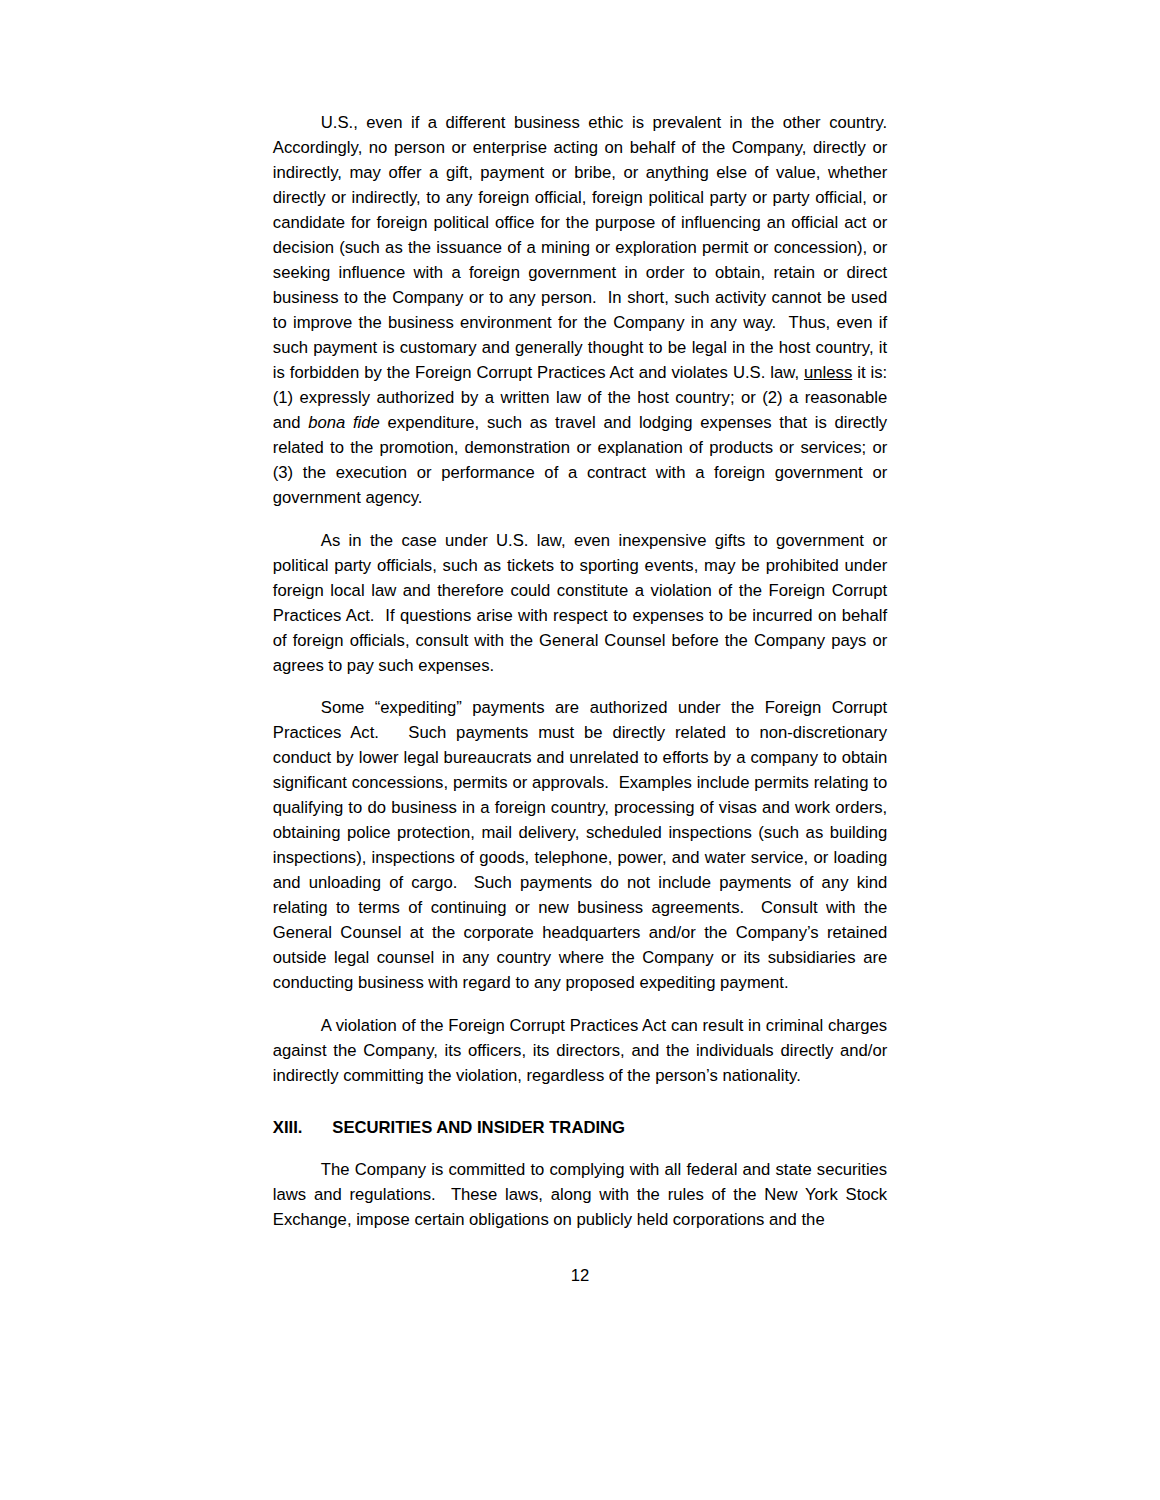U.S., even if a different business ethic is prevalent in the other country. Accordingly, no person or enterprise acting on behalf of the Company, directly or indirectly, may offer a gift, payment or bribe, or anything else of value, whether directly or indirectly, to any foreign official, foreign political party or party official, or candidate for foreign political office for the purpose of influencing an official act or decision (such as the issuance of a mining or exploration permit or concession), or seeking influence with a foreign government in order to obtain, retain or direct business to the Company or to any person. In short, such activity cannot be used to improve the business environment for the Company in any way. Thus, even if such payment is customary and generally thought to be legal in the host country, it is forbidden by the Foreign Corrupt Practices Act and violates U.S. law, unless it is: (1) expressly authorized by a written law of the host country; or (2) a reasonable and bona fide expenditure, such as travel and lodging expenses that is directly related to the promotion, demonstration or explanation of products or services; or (3) the execution or performance of a contract with a foreign government or government agency.
As in the case under U.S. law, even inexpensive gifts to government or political party officials, such as tickets to sporting events, may be prohibited under foreign local law and therefore could constitute a violation of the Foreign Corrupt Practices Act. If questions arise with respect to expenses to be incurred on behalf of foreign officials, consult with the General Counsel before the Company pays or agrees to pay such expenses.
Some “expediting” payments are authorized under the Foreign Corrupt Practices Act. Such payments must be directly related to non-discretionary conduct by lower legal bureaucrats and unrelated to efforts by a company to obtain significant concessions, permits or approvals. Examples include permits relating to qualifying to do business in a foreign country, processing of visas and work orders, obtaining police protection, mail delivery, scheduled inspections (such as building inspections), inspections of goods, telephone, power, and water service, or loading and unloading of cargo. Such payments do not include payments of any kind relating to terms of continuing or new business agreements. Consult with the General Counsel at the corporate headquarters and/or the Company’s retained outside legal counsel in any country where the Company or its subsidiaries are conducting business with regard to any proposed expediting payment.
A violation of the Foreign Corrupt Practices Act can result in criminal charges against the Company, its officers, its directors, and the individuals directly and/or indirectly committing the violation, regardless of the person’s nationality.
XIII. SECURITIES AND INSIDER TRADING
The Company is committed to complying with all federal and state securities laws and regulations. These laws, along with the rules of the New York Stock Exchange, impose certain obligations on publicly held corporations and the
12